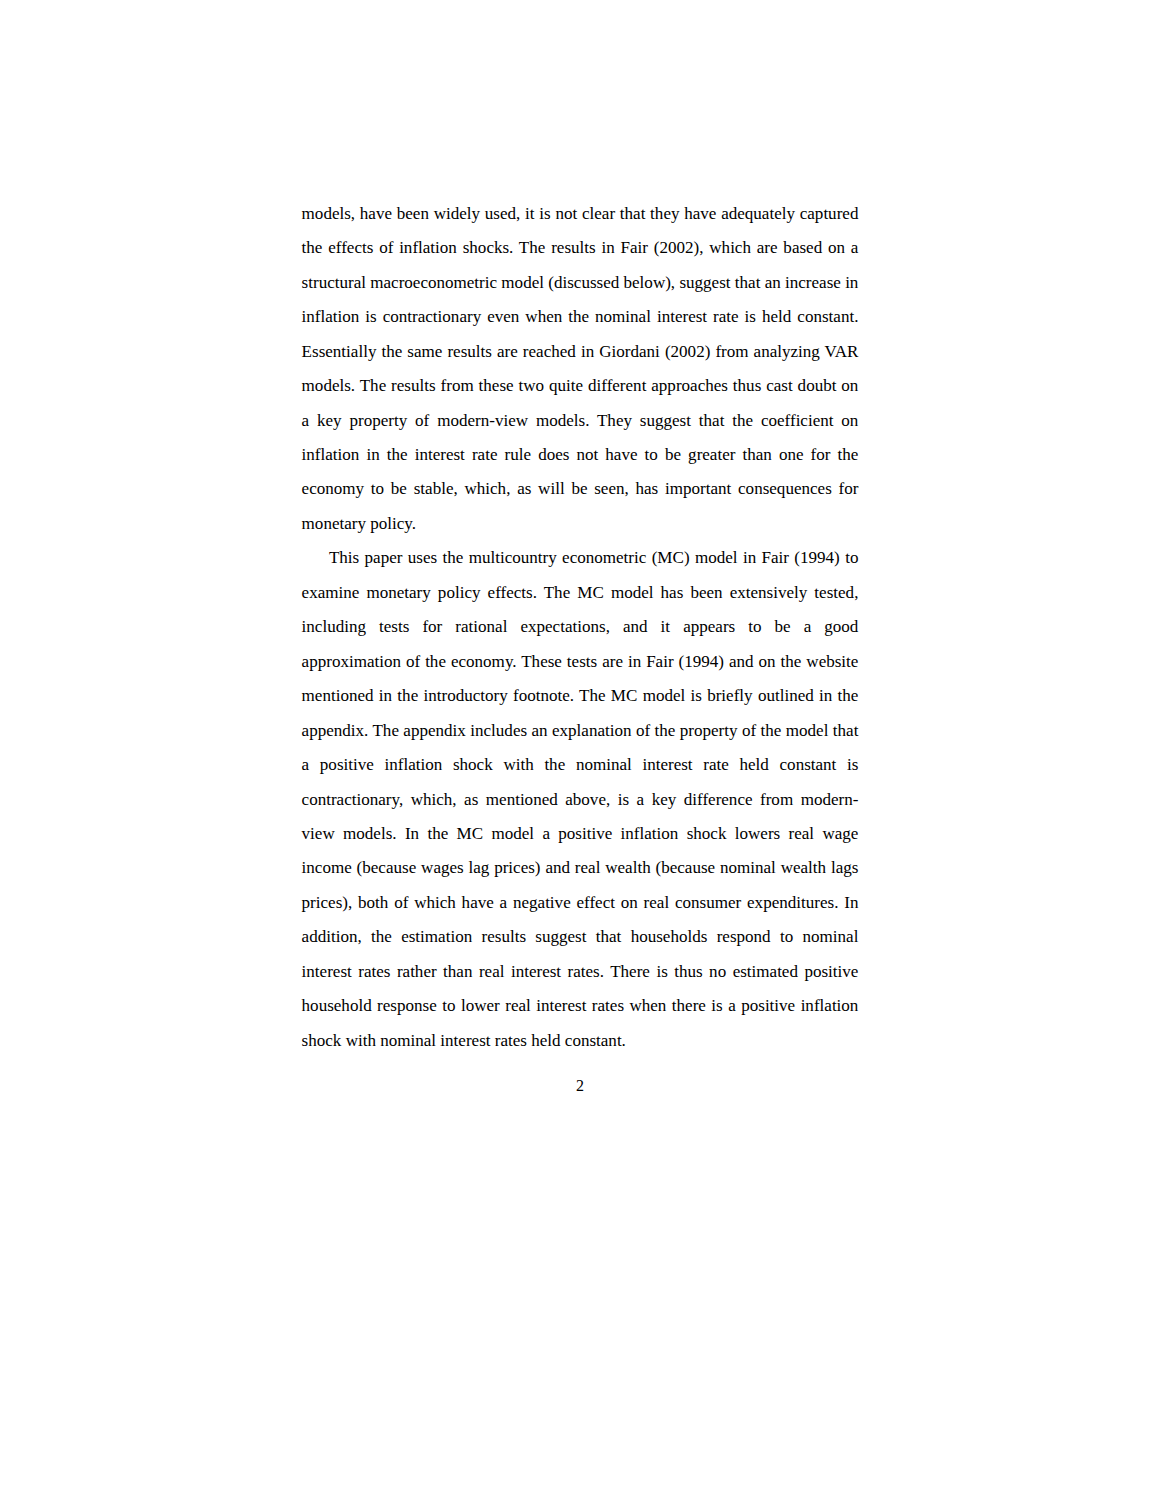models, have been widely used, it is not clear that they have adequately captured the effects of inflation shocks. The results in Fair (2002), which are based on a structural macroeconometric model (discussed below), suggest that an increase in inflation is contractionary even when the nominal interest rate is held constant. Essentially the same results are reached in Giordani (2002) from analyzing VAR models. The results from these two quite different approaches thus cast doubt on a key property of modern-view models. They suggest that the coefficient on inflation in the interest rate rule does not have to be greater than one for the economy to be stable, which, as will be seen, has important consequences for monetary policy.
This paper uses the multicountry econometric (MC) model in Fair (1994) to examine monetary policy effects. The MC model has been extensively tested, including tests for rational expectations, and it appears to be a good approximation of the economy. These tests are in Fair (1994) and on the website mentioned in the introductory footnote. The MC model is briefly outlined in the appendix. The appendix includes an explanation of the property of the model that a positive inflation shock with the nominal interest rate held constant is contractionary, which, as mentioned above, is a key difference from modern-view models. In the MC model a positive inflation shock lowers real wage income (because wages lag prices) and real wealth (because nominal wealth lags prices), both of which have a negative effect on real consumer expenditures. In addition, the estimation results suggest that households respond to nominal interest rates rather than real interest rates. There is thus no estimated positive household response to lower real interest rates when there is a positive inflation shock with nominal interest rates held constant.
2